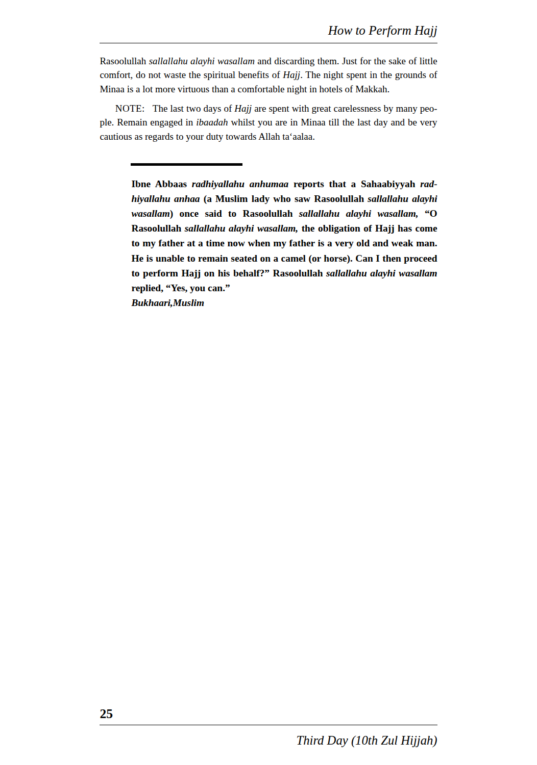How to Perform Hajj
Rasoolullah sallallahu alayhi wasallam and discarding them. Just for the sake of little comfort, do not waste the spiritual benefits of Hajj. The night spent in the grounds of Minaa is a lot more virtuous than a comfortable night in hotels of Makkah.
NOTE: The last two days of Hajj are spent with great carelessness by many people. Remain engaged in ibaadah whilst you are in Minaa till the last day and be very cautious as regards to your duty towards Allah ta‘aalaa.
Ibne Abbaas radhiyallahu anhumaa reports that a Sahaabiyyah radhiyallahu anhaa (a Muslim lady who saw Rasoolullah sallallahu alayhi wasallam) once said to Rasoolullah sallallahu alayhi wasallam, “O Rasoolullah sallallahu alayhi wasallam, the obligation of Hajj has come to my father at a time now when my father is a very old and weak man. He is unable to remain seated on a camel (or horse). Can I then proceed to perform Hajj on his behalf?” Rasoolullah sallallahu alayhi wasallam replied, “Yes, you can.”
Bukhaari,Muslim
25
Third Day (10th Zul Hijjah)